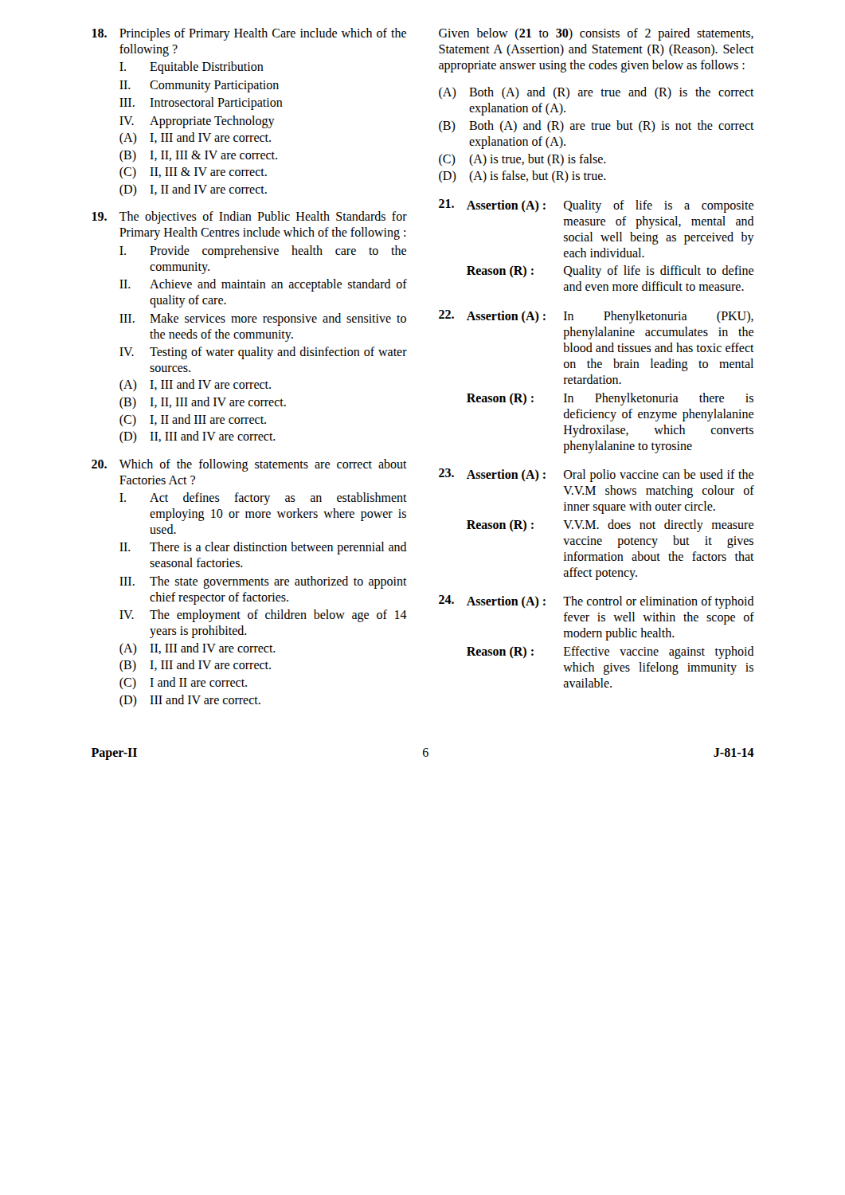18.
Principles of Primary Health Care include which of the following ?
I.
Equitable Distribution
II.
Community Participation
III.
Introsectoral Participation
IV.
Appropriate Technology
(A)
I, III and IV are correct.
(B)
I, II, III & IV are correct.
(C)
II, III & IV are correct.
(D)
I, II and IV are correct.
19.
The objectives of Indian Public Health Standards for Primary Health Centres include which of the following :
I.
Provide comprehensive health care to the community.
II.
Achieve and maintain an acceptable standard of quality of care.
III.
Make services more responsive and sensitive to the needs of the community.
IV.
Testing of water quality and disinfection of water sources.
(A)
I, III and IV are correct.
(B)
I, II, III and IV are correct.
(C)
I, II and III are correct.
(D)
II, III and IV are correct.
20.
Which of the following statements are correct about Factories Act ?
I.
Act defines factory as an establishment employing 10 or more workers where power is used.
II.
There is a clear distinction between perennial and seasonal factories.
III.
The state governments are authorized to appoint chief respector of factories.
IV.
The employment of children below age of 14 years is prohibited.
(A)
II, III and IV are correct.
(B)
I, III and IV are correct.
(C)
I and II are correct.
(D)
III and IV are correct.
Given below (21 to 30) consists of 2 paired statements, Statement A (Assertion) and Statement (R) (Reason). Select appropriate answer using the codes given below as follows :
(A)
Both (A) and (R) are true and (R) is the correct explanation of (A).
(B)
Both (A) and (R) are true but (R) is not the correct explanation of (A).
(C)
(A) is true, but (R) is false.
(D)
(A) is false, but (R) is true.
21.
Assertion (A) :
Quality of life is a composite measure of physical, mental and social well being as perceived by each individual.
Reason (R) :
Quality of life is difficult to define and even more difficult to measure.
22.
Assertion (A) :
In Phenylketonuria (PKU), phenylalanine accumulates in the blood and tissues and has toxic effect on the brain leading to mental retardation.
Reason (R) :
In Phenylketonuria there is deficiency of enzyme phenylalanine Hydroxilase, which converts phenylalanine to tyrosine
23.
Assertion (A) :
Oral polio vaccine can be used if the V.V.M shows matching colour of inner square with outer circle.
Reason (R) :
V.V.M. does not directly measure vaccine potency but it gives information about the factors that affect potency.
24.
Assertion (A) :
The control or elimination of typhoid fever is well within the scope of modern public health.
Reason (R) :
Effective vaccine against typhoid which gives lifelong immunity is available.
Paper-II 6 J-81-14